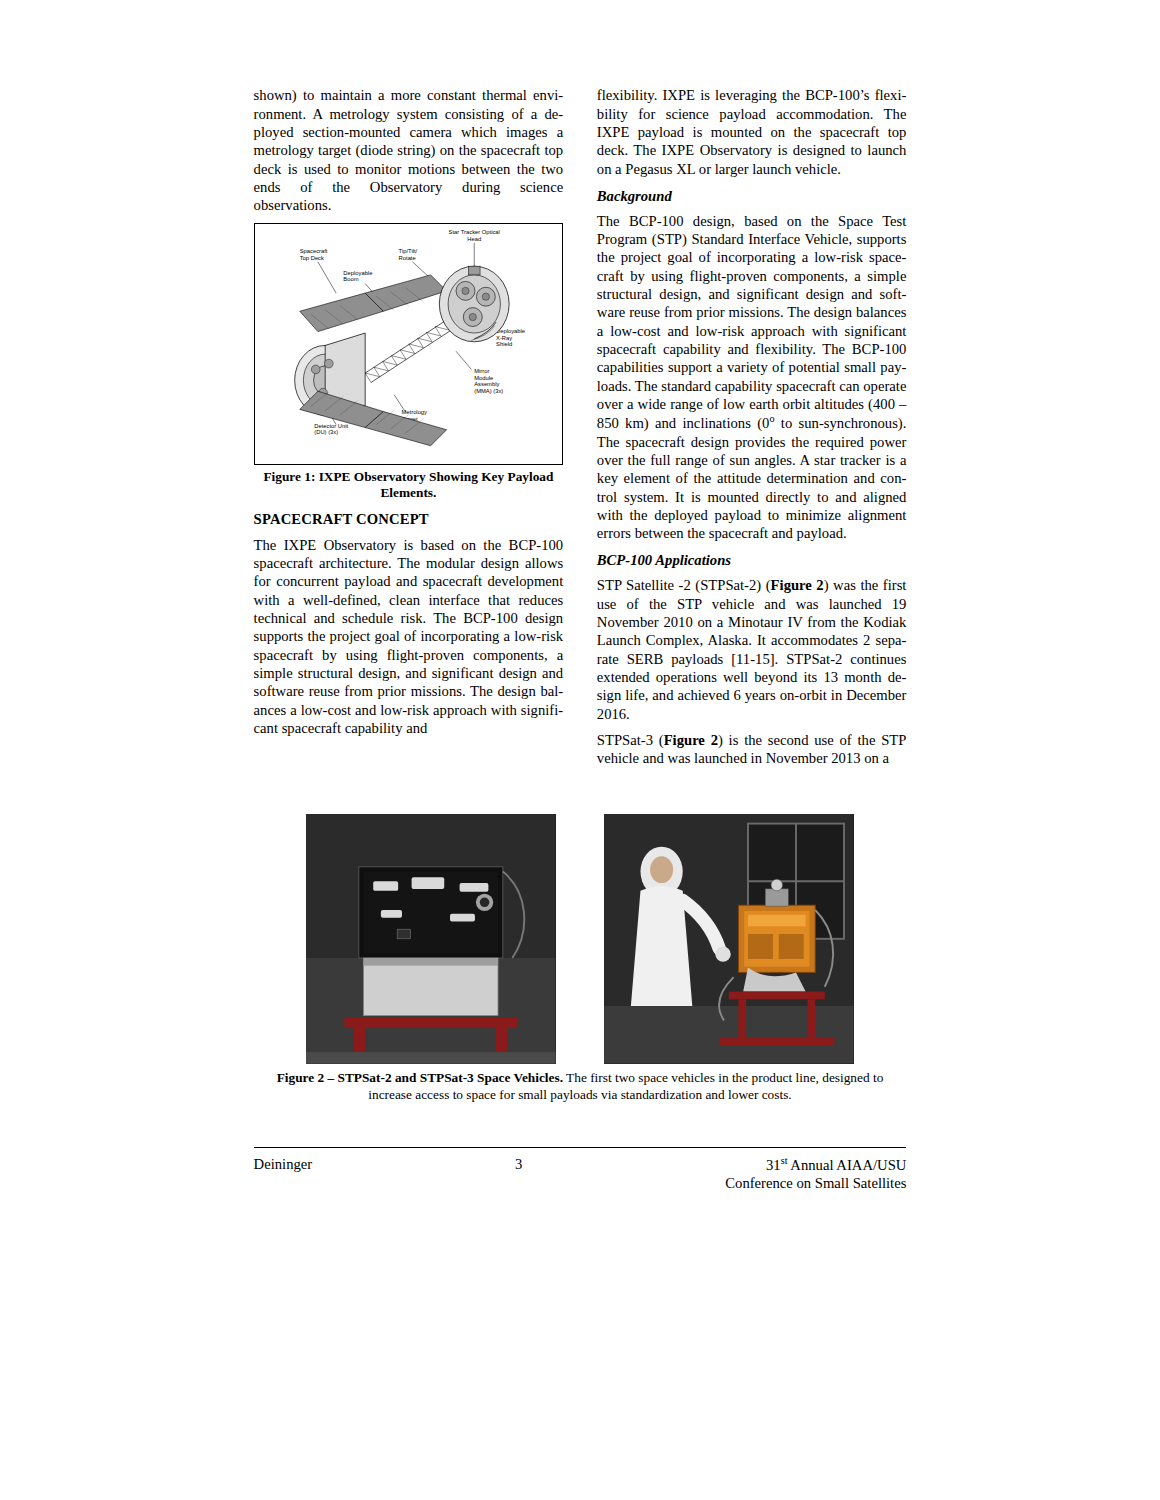shown) to maintain a more constant thermal environment. A metrology system consisting of a deployed section-mounted camera which images a metrology target (diode string) on the spacecraft top deck is used to monitor motions between the two ends of the Observatory during science observations.
Star Tracker Optical Head Tip/Tilt/ Rotate Spacecraft Top Deck Deployable Boom Deployable X-Ray Shield Mirror Module Assembly (MMA) (3x) Metrology Target Detector Unit (DU) (3x)
Figure 1: IXPE Observatory Showing Key Payload Elements.
Spacecraft Concept
The IXPE Observatory is based on the BCP-100 spacecraft architecture. The modular design allows for concurrent payload and spacecraft development with a well-defined, clean interface that reduces technical and schedule risk. The BCP-100 design supports the project goal of incorporating a low-risk spacecraft by using flight-proven components, a simple structural design, and significant design and software reuse from prior missions. The design balances a low-cost and low-risk approach with significant spacecraft capability and
flexibility. IXPE is leveraging the BCP-100’s flexibility for science payload accommodation. The IXPE payload is mounted on the spacecraft top deck. The IXPE Observatory is designed to launch on a Pegasus XL or larger launch vehicle.
Background
The BCP-100 design, based on the Space Test Program (STP) Standard Interface Vehicle, supports the project goal of incorporating a low-risk spacecraft by using flight-proven components, a simple structural design, and significant design and software reuse from prior missions. The design balances a low-cost and low-risk approach with significant spacecraft capability and flexibility. The BCP-100 capabilities support a variety of potential small payloads. The standard capability spacecraft can operate over a wide range of low earth orbit altitudes (400 – 850 km) and inclinations (0o to sun-synchronous). The spacecraft design provides the required power over the full range of sun angles. A star tracker is a key element of the attitude determination and control system. It is mounted directly to and aligned with the deployed payload to minimize alignment errors between the spacecraft and payload.
BCP-100 Applications
STP Satellite -2 (STPSat-2) (Figure 2) was the first use of the STP vehicle and was launched 19 November 2010 on a Minotaur IV from the Kodiak Launch Complex, Alaska. It accommodates 2 separate SERB payloads [11-15]. STPSat-2 continues extended operations well beyond its 13 month design life, and achieved 6 years on-orbit in December 2016.
STPSat-3 (Figure 2) is the second use of the STP vehicle and was launched in November 2013 on a
Figure 2 – STPSat-2 and STPSat-3 Space Vehicles. The first two space vehicles in the product line, designed to increase access to space for small payloads via standardization and lower costs.
Deininger
3
31st Annual AIAA/USU
Conference on Small Satellites